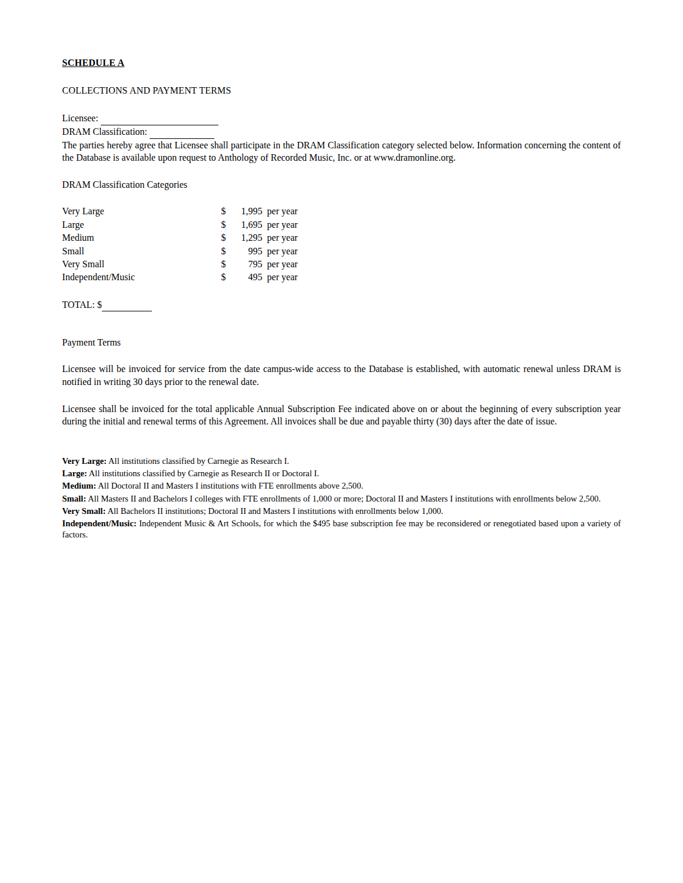SCHEDULE A
COLLECTIONS AND PAYMENT TERMS
Licensee:
DRAM Classification:
The parties hereby agree that Licensee shall participate in the DRAM Classification category selected below. Information concerning the content of the Database is available upon request to Anthology of Recorded Music, Inc. or at www.dramonline.org.
DRAM Classification Categories
| Very Large | $ | 1,995 | per year |
| Large | $ | 1,695 | per year |
| Medium | $ | 1,295 | per year |
| Small | $ | 995 | per year |
| Very Small | $ | 795 | per year |
| Independent/Music | $ | 495 | per year |
TOTAL: $
Payment Terms
Licensee will be invoiced for service from the date campus-wide access to the Database is established, with automatic renewal unless DRAM is notified in writing 30 days prior to the renewal date.
Licensee shall be invoiced for the total applicable Annual Subscription Fee indicated above on or about the beginning of every subscription year during the initial and renewal terms of this Agreement. All invoices shall be due and payable thirty (30) days after the date of issue.
Very Large: All institutions classified by Carnegie as Research I.
Large: All institutions classified by Carnegie as Research II or Doctoral I.
Medium: All Doctoral II and Masters I institutions with FTE enrollments above 2,500.
Small: All Masters II and Bachelors I colleges with FTE enrollments of 1,000 or more; Doctoral II and Masters I institutions with enrollments below 2,500.
Very Small: All Bachelors II institutions; Doctoral II and Masters I institutions with enrollments below 1,000.
Independent/Music: Independent Music & Art Schools, for which the $495 base subscription fee may be reconsidered or renegotiated based upon a variety of factors.